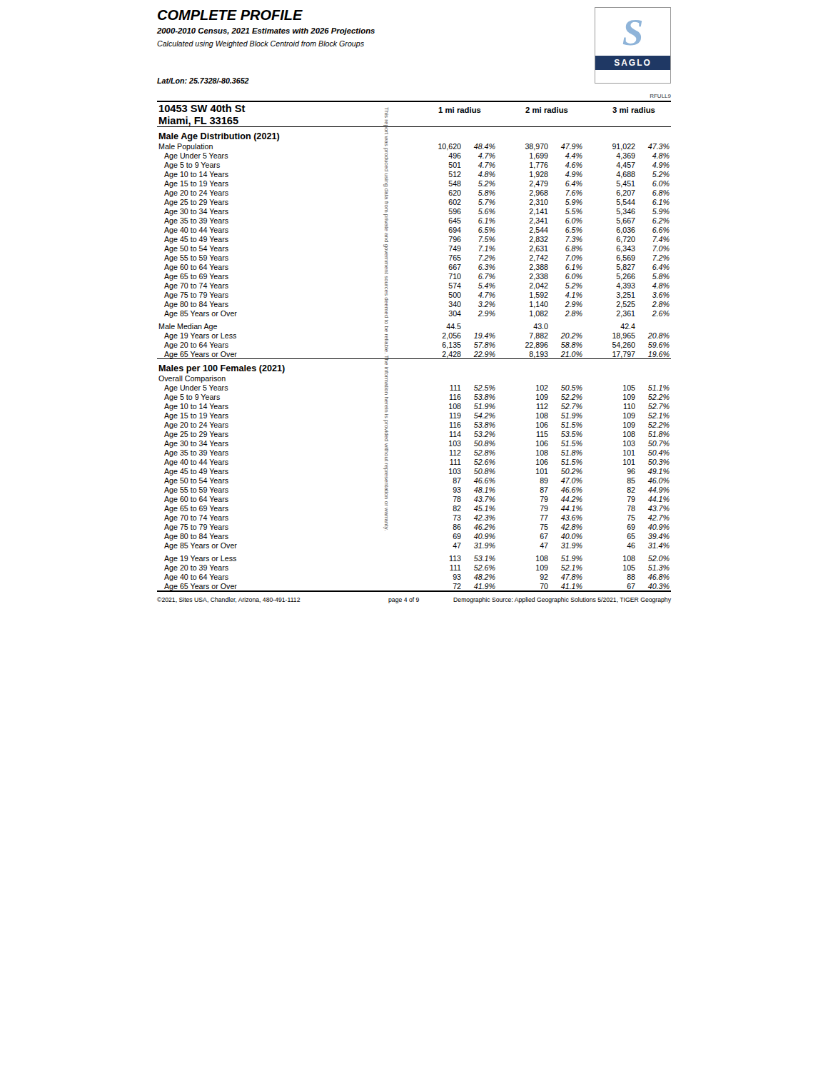S
SAGLO
COMPLETE PROFILE
2000-2010 Census, 2021 Estimates with 2026 Projections
Calculated using Weighted Block Centroid from Block Groups
Lat/Lon: 25.7328/-80.3652
RFULL9
| 10453 SW 40th St | | 1 mi radius | | 2 mi radius | | 3 mi radius |
| Miami, FL 33165 | | | | | | |
| Male Age Distribution (2021) |
| Male Population | | 10,620 | 48.4% | | 38,970 | 47.9% | | 91,022 | 47.3% |
| Age Under 5 Years | | 496 | 4.7% | | 1,699 | 4.4% | | 4,369 | 4.8% |
| Age 5 to 9 Years | | 501 | 4.7% | | 1,776 | 4.6% | | 4,457 | 4.9% |
| Age 10 to 14 Years | | 512 | 4.8% | | 1,928 | 4.9% | | 4,688 | 5.2% |
| Age 15 to 19 Years | | 548 | 5.2% | | 2,479 | 6.4% | | 5,451 | 6.0% |
| Age 20 to 24 Years | | 620 | 5.8% | | 2,968 | 7.6% | | 6,207 | 6.8% |
| Age 25 to 29 Years | | 602 | 5.7% | | 2,310 | 5.9% | | 5,544 | 6.1% |
| Age 30 to 34 Years | | 596 | 5.6% | | 2,141 | 5.5% | | 5,346 | 5.9% |
| Age 35 to 39 Years | | 645 | 6.1% | | 2,341 | 6.0% | | 5,667 | 6.2% |
| Age 40 to 44 Years | | 694 | 6.5% | | 2,544 | 6.5% | | 6,036 | 6.6% |
| Age 45 to 49 Years | | 796 | 7.5% | | 2,832 | 7.3% | | 6,720 | 7.4% |
| Age 50 to 54 Years | | 749 | 7.1% | | 2,631 | 6.8% | | 6,343 | 7.0% |
| Age 55 to 59 Years | | 765 | 7.2% | | 2,742 | 7.0% | | 6,569 | 7.2% |
| Age 60 to 64 Years | | 667 | 6.3% | | 2,388 | 6.1% | | 5,827 | 6.4% |
| Age 65 to 69 Years | | 710 | 6.7% | | 2,338 | 6.0% | | 5,266 | 5.8% |
| Age 70 to 74 Years | | 574 | 5.4% | | 2,042 | 5.2% | | 4,393 | 4.8% |
| Age 75 to 79 Years | | 500 | 4.7% | | 1,592 | 4.1% | | 3,251 | 3.6% |
| Age 80 to 84 Years | | 340 | 3.2% | | 1,140 | 2.9% | | 2,525 | 2.8% |
| Age 85 Years or Over | | 304 | 2.9% | | 1,082 | 2.8% | | 2,361 | 2.6% |
| Male Median Age | | 44.5 | | | 43.0 | | | 42.4 | |
| Age 19 Years or Less | | 2,056 | 19.4% | | 7,882 | 20.2% | | 18,965 | 20.8% |
| Age 20 to 64 Years | | 6,135 | 57.8% | | 22,896 | 58.8% | | 54,260 | 59.6% |
| Age 65 Years or Over | | 2,428 | 22.9% | | 8,193 | 21.0% | | 17,797 | 19.6% |
| Males per 100 Females (2021) |
| Overall Comparison |
| Age Under 5 Years | | 111 | 52.5% | | 102 | 50.5% | | 105 | 51.1% |
| Age 5 to 9 Years | | 116 | 53.8% | | 109 | 52.2% | | 109 | 52.2% |
| Age 10 to 14 Years | | 108 | 51.9% | | 112 | 52.7% | | 110 | 52.7% |
| Age 15 to 19 Years | | 119 | 54.2% | | 108 | 51.9% | | 109 | 52.1% |
| Age 20 to 24 Years | | 116 | 53.8% | | 106 | 51.5% | | 109 | 52.2% |
| Age 25 to 29 Years | | 114 | 53.2% | | 115 | 53.5% | | 108 | 51.8% |
| Age 30 to 34 Years | | 103 | 50.8% | | 106 | 51.5% | | 103 | 50.7% |
| Age 35 to 39 Years | | 112 | 52.8% | | 108 | 51.8% | | 101 | 50.4% |
| Age 40 to 44 Years | | 111 | 52.6% | | 106 | 51.5% | | 101 | 50.3% |
| Age 45 to 49 Years | | 103 | 50.8% | | 101 | 50.2% | | 96 | 49.1% |
| Age 50 to 54 Years | | 87 | 46.6% | | 89 | 47.0% | | 85 | 46.0% |
| Age 55 to 59 Years | | 93 | 48.1% | | 87 | 46.6% | | 82 | 44.9% |
| Age 60 to 64 Years | | 78 | 43.7% | | 79 | 44.2% | | 79 | 44.1% |
| Age 65 to 69 Years | | 82 | 45.1% | | 79 | 44.1% | | 78 | 43.7% |
| Age 70 to 74 Years | | 73 | 42.3% | | 77 | 43.6% | | 75 | 42.7% |
| Age 75 to 79 Years | | 86 | 46.2% | | 75 | 42.8% | | 69 | 40.9% |
| Age 80 to 84 Years | | 69 | 40.9% | | 67 | 40.0% | | 65 | 39.4% |
| Age 85 Years or Over | | 47 | 31.9% | | 47 | 31.9% | | 46 | 31.4% |
| Age 19 Years or Less | | 113 | 53.1% | | 108 | 51.9% | | 108 | 52.0% |
| Age 20 to 39 Years | | 111 | 52.6% | | 109 | 52.1% | | 105 | 51.3% |
| Age 40 to 64 Years | | 93 | 48.2% | | 92 | 47.8% | | 88 | 46.8% |
| Age 65 Years or Over | | 72 | 41.9% | | 70 | 41.1% | | 67 | 40.3% |
©2021, Sites USA, Chandler, Arizona, 480-491-1112 page 4 of 9 Demographic Source: Applied Geographic Solutions 5/2021, TIGER Geography
This report was produced using data from private and government sources deemed to be reliable. The information herein is provided without representation or warranty.